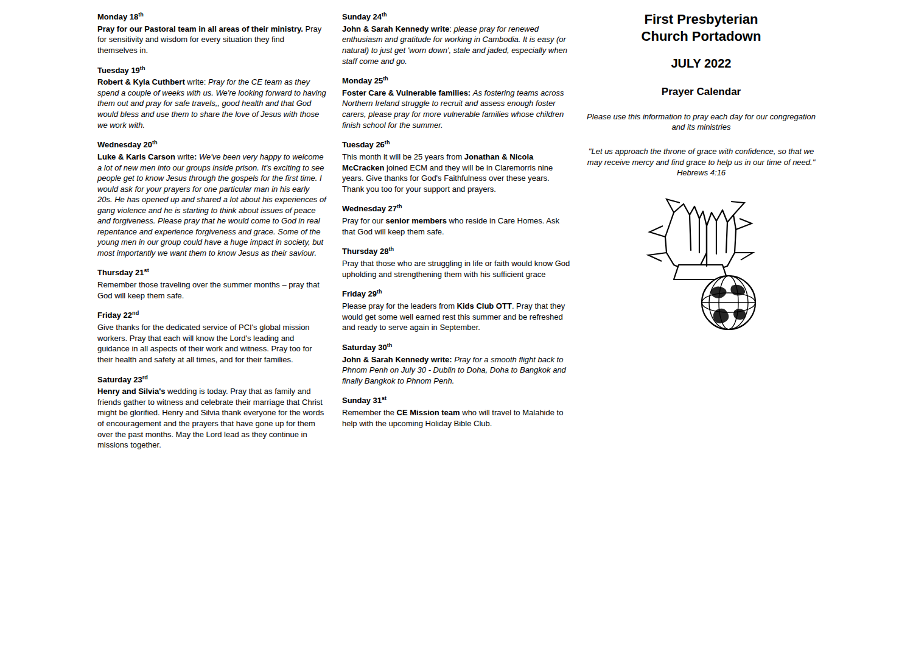Monday 18th
Pray for our Pastoral team in all areas of their ministry. Pray for sensitivity and wisdom for every situation they find themselves in.
Tuesday 19th
Robert & Kyla Cuthbert write: Pray for the CE team as they spend a couple of weeks with us. We're looking forward to having them out and pray for safe travels,, good health and that God would bless and use them to share the love of Jesus with those we work with.
Wednesday 20th
Luke & Karis Carson write: We've been very happy to welcome a lot of new men into our groups inside prison. It's exciting to see people get to know Jesus through the gospels for the first time. I would ask for your prayers for one particular man in his early 20s. He has opened up and shared a lot about his experiences of gang violence and he is starting to think about issues of peace and forgiveness. Please pray that he would come to God in real repentance and experience forgiveness and grace. Some of the young men in our group could have a huge impact in society, but most importantly we want them to know Jesus as their saviour.
Thursday 21st
Remember those traveling over the summer months – pray that God will keep them safe.
Friday 22nd
Give thanks for the dedicated service of PCI's global mission workers. Pray that each will know the Lord's leading and guidance in all aspects of their work and witness. Pray too for their health and safety at all times, and for their families.
Saturday 23rd
Henry and Silvia's wedding is today. Pray that as family and friends gather to witness and celebrate their marriage that Christ might be glorified. Henry and Silvia thank everyone for the words of encouragement and the prayers that have gone up for them over the past months. May the Lord lead as they continue in missions together.
Sunday 24th
John & Sarah Kennedy write: please pray for renewed enthusiasm and gratitude for working in Cambodia. It is easy (or natural) to just get 'worn down', stale and jaded, especially when staff come and go.
Monday 25th
Foster Care & Vulnerable families: As fostering teams across Northern Ireland struggle to recruit and assess enough foster carers, please pray for more vulnerable families whose children finish school for the summer.
Tuesday 26th
This month it will be 25 years from Jonathan & Nicola McCracken joined ECM and they will be in Claremorris nine years. Give thanks for God's Faithfulness over these years. Thank you too for your support and prayers.
Wednesday 27th
Pray for our senior members who reside in Care Homes. Ask that God will keep them safe.
Thursday 28th
Pray that those who are struggling in life or faith would know God upholding and strengthening them with his sufficient grace
Friday 29th
Please pray for the leaders from Kids Club OTT. Pray that they would get some well earned rest this summer and be refreshed and ready to serve again in September.
Saturday 30th
John & Sarah Kennedy write: Pray for a smooth flight back to Phnom Penh on July 30 - Dublin to Doha, Doha to Bangkok and finally Bangkok to Phnom Penh.
Sunday 31st
Remember the CE Mission team who will travel to Malahide to help with the upcoming Holiday Bible Club.
First Presbyterian
Church Portadown
JULY 2022
Prayer Calendar
Please use this information to pray each day for our congregation and its ministries
"Let us approach the throne of grace with confidence, so that we may receive mercy and find grace to help us in our time of need."
Hebrews 4:16
Praying hands and a globe Line-art illustration of two hands pressed together in prayer, with a globe showing continents below and to the right.